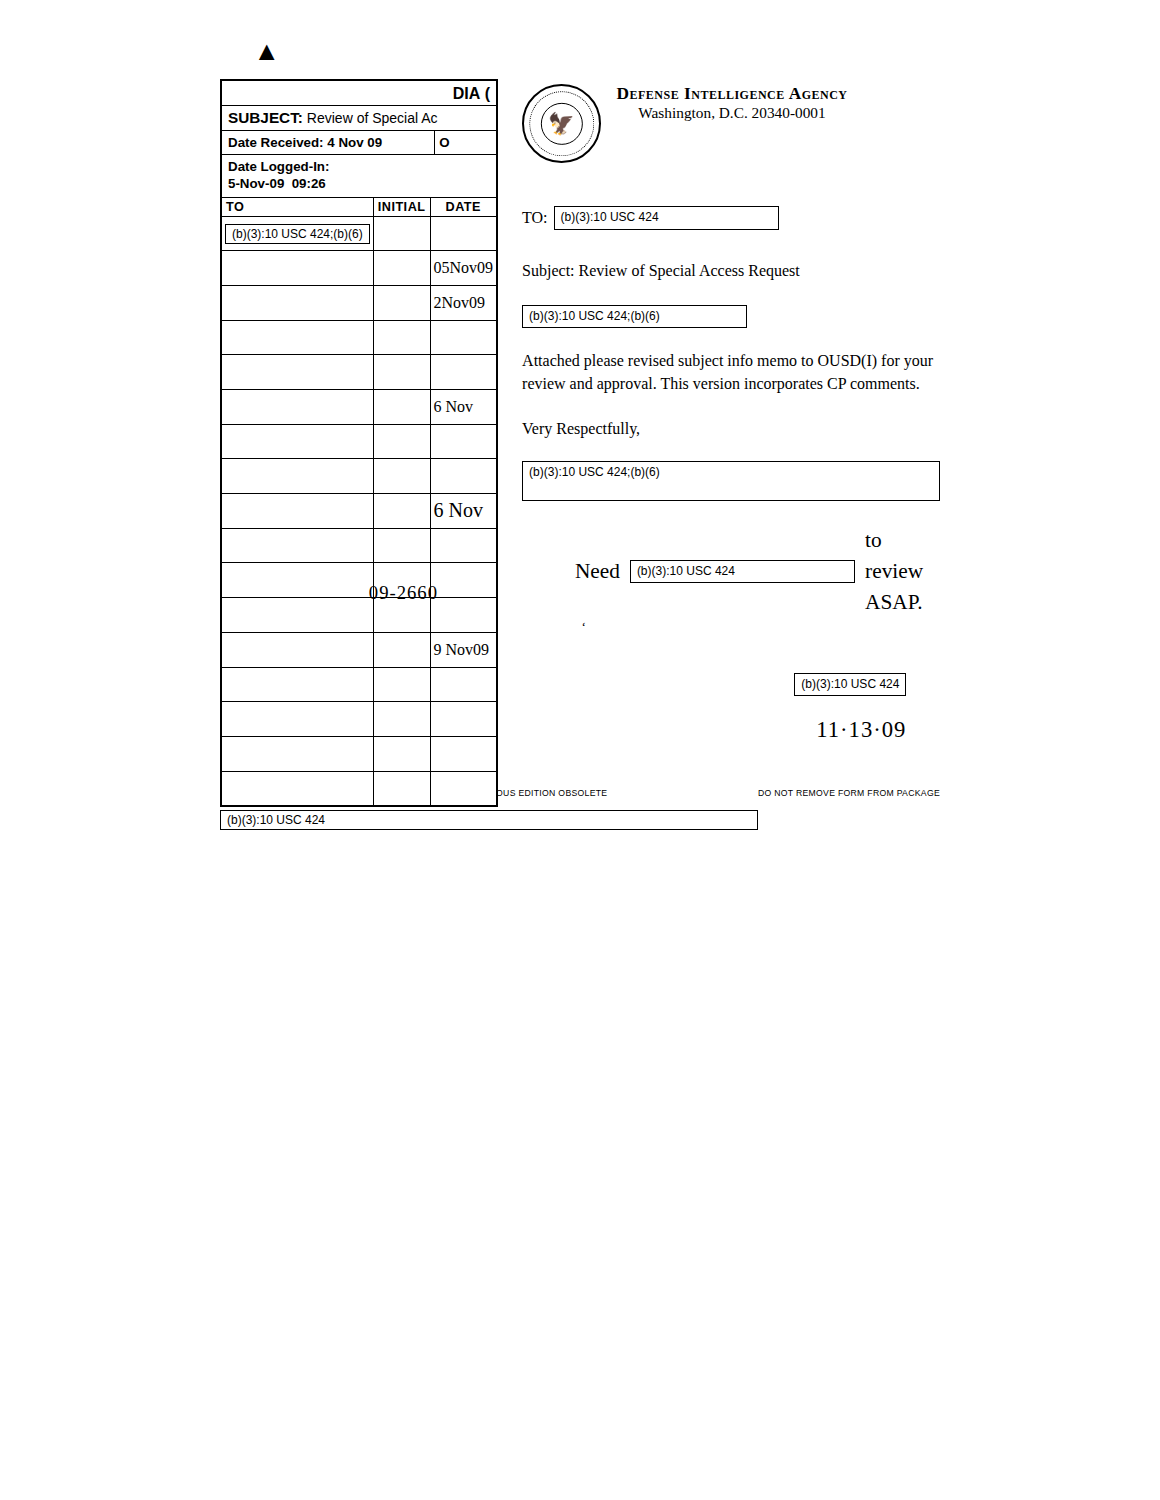▲
DIA (
SUBJECT: Review of Special Ac
Date Received: 4 Nov 09
O
Date Logged-In:
5-Nov-09 09:26
| TO | INITIAL | DATE |
| --- | --- | --- |
| (b)(3):10 USC 424;(b)(6) | | |
| | | 05Nov09 |
| | | 2Nov09 |
| | | 6 Nov |
| | | 6 Nov |
| | | 9 Nov09 |
🦅
Defense Intelligence Agency
Washington, D.C. 20340-0001
TO: (b)(3):10 USC 424
Subject: Review of Special Access Request
(b)(3):10 USC 424;(b)(6)
Attached please revised subject info memo to OUSD(I) for your review and approval. This version incorporates CP comments.
Very Respectfully,
(b)(3):10 USC 424;(b)(6)
Need (b)(3):10 USC 424 to review ASAP.
‘
(b)(3):10 USC 424
11·13·09
09-2660
DIA FORM 96-1 (04-98)
PREVIOUS EDITION OBSOLETE
DO NOT REMOVE FORM FROM PACKAGE
(b)(3):10 USC 424